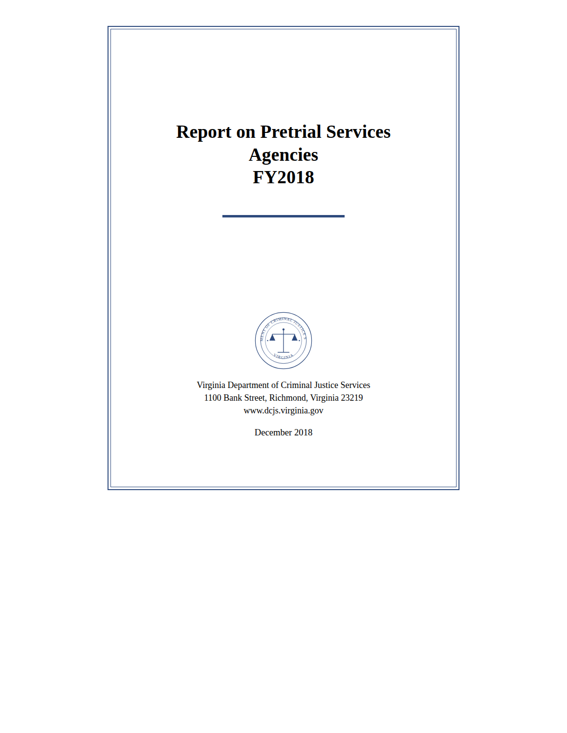Report on Pretrial Services Agencies
FY2018
DEPARTMENT OF CRIMINAL JUSTICE SERVICES VIRGINIA
Virginia Department of Criminal Justice Services 1100 Bank Street, Richmond, Virginia 23219 www.dcjs.virginia.gov
December 2018